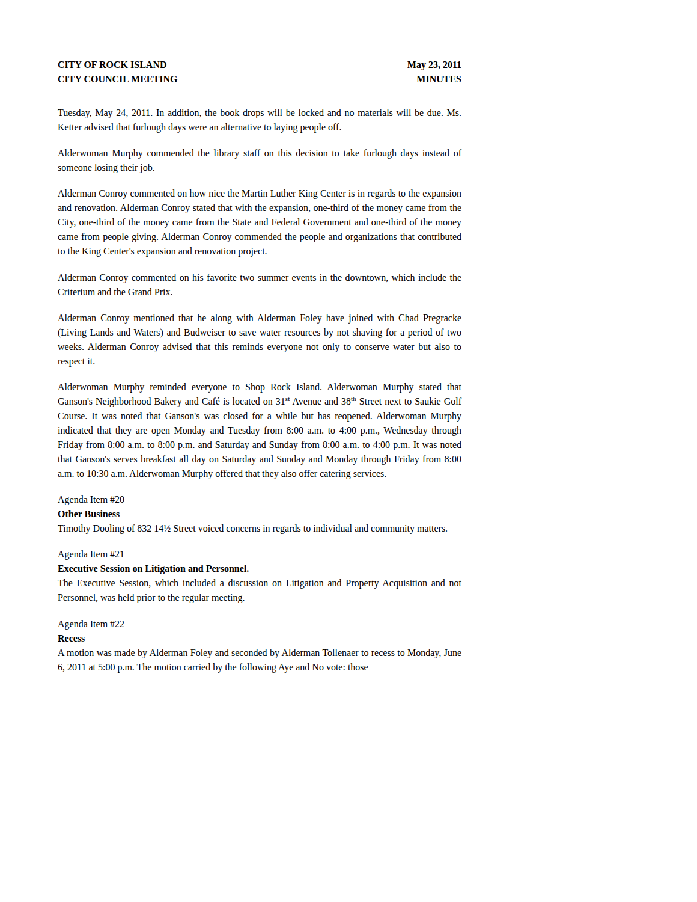CITY OF ROCK ISLAND
CITY COUNCIL MEETING
May 23, 2011
MINUTES
Tuesday, May 24, 2011. In addition, the book drops will be locked and no materials will be due. Ms. Ketter advised that furlough days were an alternative to laying people off.
Alderwoman Murphy commended the library staff on this decision to take furlough days instead of someone losing their job.
Alderman Conroy commented on how nice the Martin Luther King Center is in regards to the expansion and renovation. Alderman Conroy stated that with the expansion, one-third of the money came from the City, one-third of the money came from the State and Federal Government and one-third of the money came from people giving. Alderman Conroy commended the people and organizations that contributed to the King Center's expansion and renovation project.
Alderman Conroy commented on his favorite two summer events in the downtown, which include the Criterium and the Grand Prix.
Alderman Conroy mentioned that he along with Alderman Foley have joined with Chad Pregracke (Living Lands and Waters) and Budweiser to save water resources by not shaving for a period of two weeks. Alderman Conroy advised that this reminds everyone not only to conserve water but also to respect it.
Alderwoman Murphy reminded everyone to Shop Rock Island. Alderwoman Murphy stated that Ganson's Neighborhood Bakery and Café is located on 31st Avenue and 38th Street next to Saukie Golf Course. It was noted that Ganson's was closed for a while but has reopened. Alderwoman Murphy indicated that they are open Monday and Tuesday from 8:00 a.m. to 4:00 p.m., Wednesday through Friday from 8:00 a.m. to 8:00 p.m. and Saturday and Sunday from 8:00 a.m. to 4:00 p.m. It was noted that Ganson's serves breakfast all day on Saturday and Sunday and Monday through Friday from 8:00 a.m. to 10:30 a.m. Alderwoman Murphy offered that they also offer catering services.
Agenda Item #20
Other Business
Timothy Dooling of 832 14½ Street voiced concerns in regards to individual and community matters.
Agenda Item #21
Executive Session on Litigation and Personnel.
The Executive Session, which included a discussion on Litigation and Property Acquisition and not Personnel, was held prior to the regular meeting.
Agenda Item #22
Recess
A motion was made by Alderman Foley and seconded by Alderman Tollenaer to recess to Monday, June 6, 2011 at 5:00 p.m. The motion carried by the following Aye and No vote: those